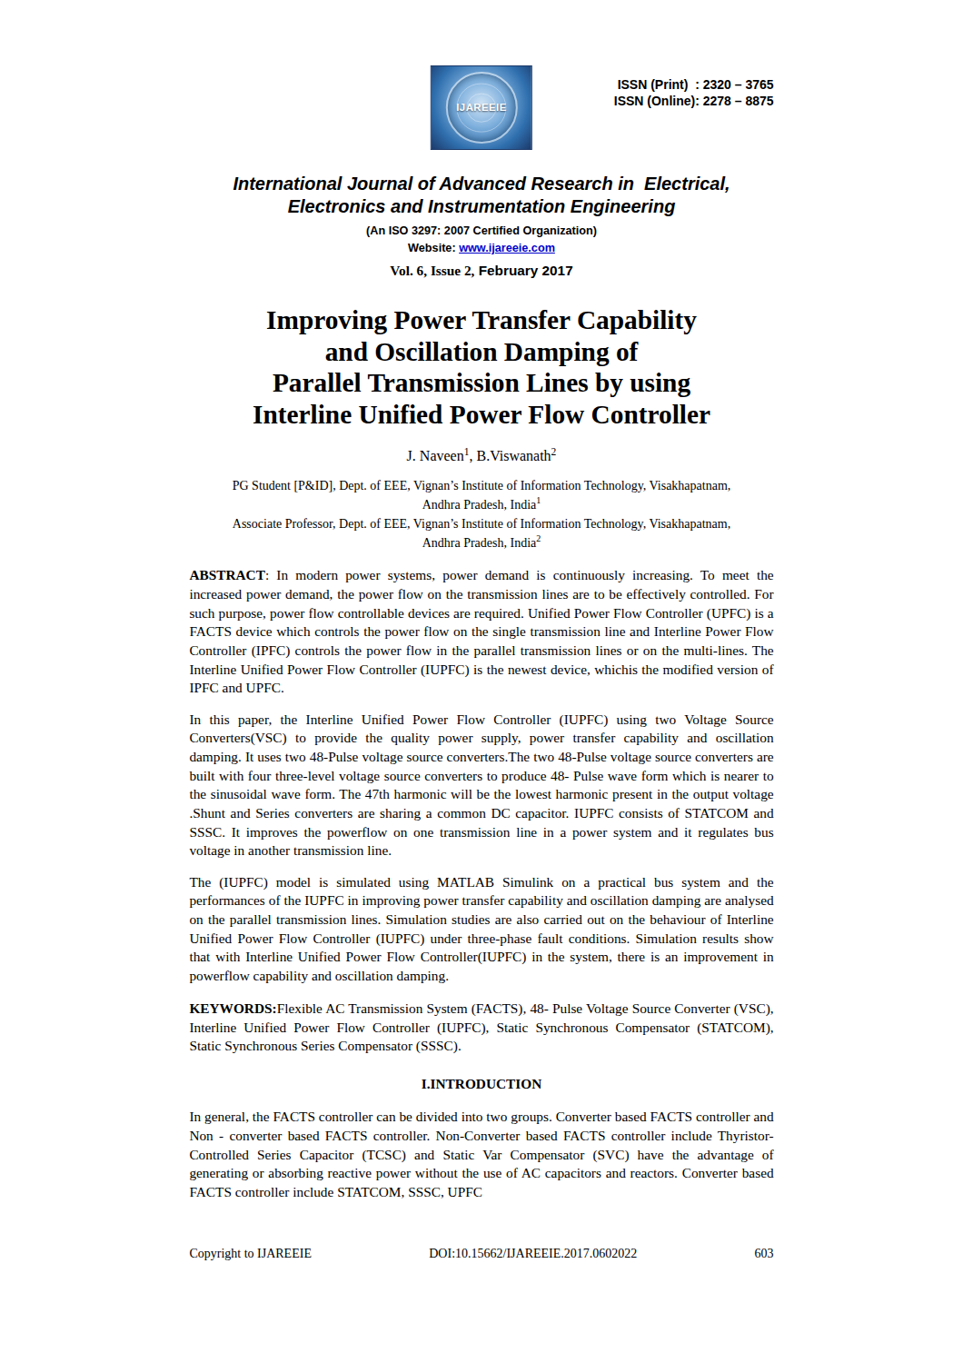IJAREEIE
ISSN (Print) : 2320 – 3765
ISSN (Online): 2278 – 8875
International Journal of Advanced Research in Electrical,
Electronics and Instrumentation Engineering
(An ISO 3297: 2007 Certified Organization)
Website: www.ijareeie.com
Vol. 6, Issue 2, February 2017
Improving Power Transfer Capability
and Oscillation Damping of
Parallel Transmission Lines by using
Interline Unified Power Flow Controller
J. Naveen1, B.Viswanath2
PG Student [P&ID], Dept. of EEE, Vignan’s Institute of Information Technology, Visakhapatnam,
Andhra Pradesh, India1
Associate Professor, Dept. of EEE, Vignan’s Institute of Information Technology, Visakhapatnam,
Andhra Pradesh, India2
ABSTRACT: In modern power systems, power demand is continuously increasing. To meet the increased power demand, the power flow on the transmission lines are to be effectively controlled. For such purpose, power flow controllable devices are required. Unified Power Flow Controller (UPFC) is a FACTS device which controls the power flow on the single transmission line and Interline Power Flow Controller (IPFC) controls the power flow in the parallel transmission lines or on the multi-lines. The Interline Unified Power Flow Controller (IUPFC) is the newest device, whichis the modified version of IPFC and UPFC.
In this paper, the Interline Unified Power Flow Controller (IUPFC) using two Voltage Source Converters(VSC) to provide the quality power supply, power transfer capability and oscillation damping. It uses two 48-Pulse voltage source converters.The two 48-Pulse voltage source converters are built with four three-level voltage source converters to produce 48- Pulse wave form which is nearer to the sinusoidal wave form. The 47th harmonic will be the lowest harmonic present in the output voltage .Shunt and Series converters are sharing a common DC capacitor. IUPFC consists of STATCOM and SSSC. It improves the powerflow on one transmission line in a power system and it regulates bus voltage in another transmission line.
The (IUPFC) model is simulated using MATLAB Simulink on a practical bus system and the performances of the IUPFC in improving power transfer capability and oscillation damping are analysed on the parallel transmission lines. Simulation studies are also carried out on the behaviour of Interline Unified Power Flow Controller (IUPFC) under three-phase fault conditions. Simulation results show that with Interline Unified Power Flow Controller(IUPFC) in the system, there is an improvement in powerflow capability and oscillation damping.
KEYWORDS: Flexible AC Transmission System (FACTS), 48- Pulse Voltage Source Converter (VSC), Interline Unified Power Flow Controller (IUPFC), Static Synchronous Compensator (STATCOM), Static Synchronous Series Compensator (SSSC).
I.INTRODUCTION
In general, the FACTS controller can be divided into two groups. Converter based FACTS controller and Non - converter based FACTS controller. Non-Converter based FACTS controller include Thyristor-Controlled Series Capacitor (TCSC) and Static Var Compensator (SVC) have the advantage of generating or absorbing reactive power without the use of AC capacitors and reactors. Converter based FACTS controller include STATCOM, SSSC, UPFC
Copyright to IJAREEIE
DOI:10.15662/IJAREEIE.2017.0602022
603